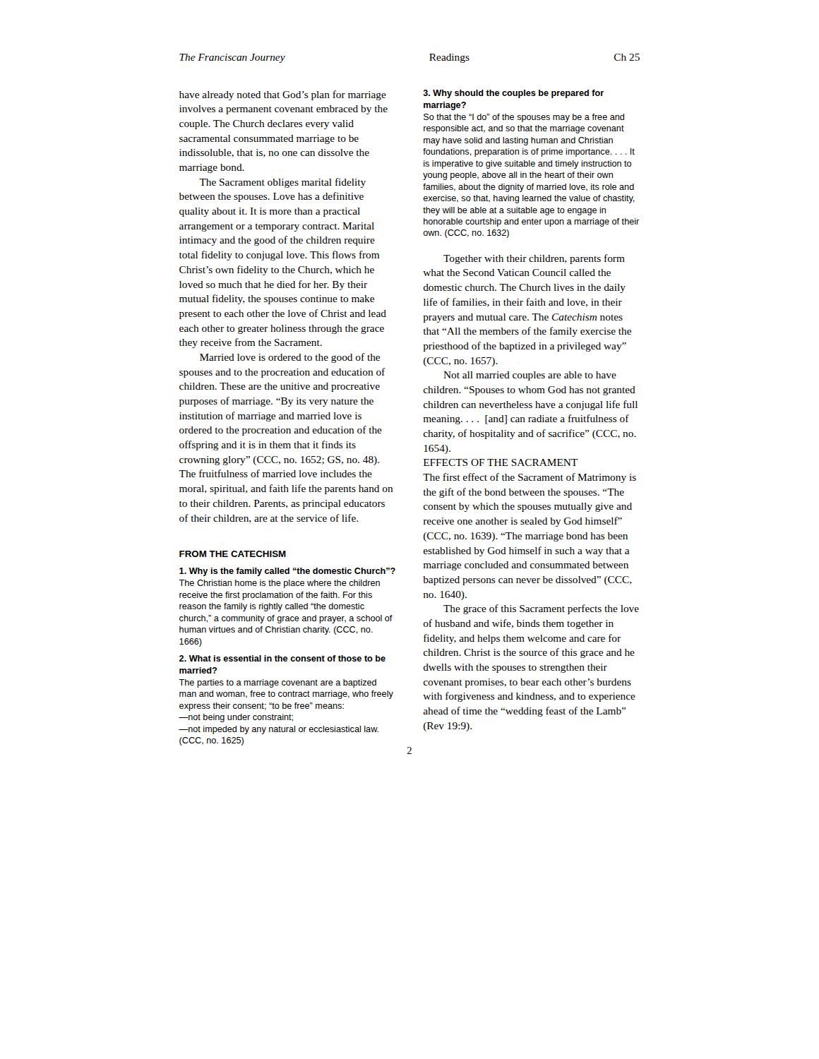The Franciscan Journey Readings Ch 25
have already noted that God’s plan for marriage involves a permanent covenant embraced by the couple. The Church declares every valid sacramental consummated marriage to be indissoluble, that is, no one can dissolve the marriage bond.
The Sacrament obliges marital fidelity between the spouses. Love has a definitive quality about it. It is more than a practical arrangement or a temporary contract. Marital intimacy and the good of the children require total fidelity to conjugal love. This flows from Christ’s own fidelity to the Church, which he loved so much that he died for her. By their mutual fidelity, the spouses continue to make present to each other the love of Christ and lead each other to greater holiness through the grace they receive from the Sacrament.
Married love is ordered to the good of the spouses and to the procreation and education of children. These are the unitive and procreative purposes of marriage. “By its very nature the institution of marriage and married love is ordered to the procreation and education of the offspring and it is in them that it finds its crowning glory” (CCC, no. 1652; GS, no. 48). The fruitfulness of married love includes the moral, spiritual, and faith life the parents hand on to their children. Parents, as principal educators of their children, are at the service of life.
From the Catechism
1. Why is the family called “the domestic Church”?
The Christian home is the place where the children receive the first proclamation of the faith. For this reason the family is rightly called “the domestic church,” a community of grace and prayer, a school of human virtues and of Christian charity. (CCC, no. 1666)
2. What is essential in the consent of those to be married?
The parties to a marriage covenant are a baptized man and woman, free to contract marriage, who freely express their consent; “to be free” means:
—not being under constraint;
—not impeded by any natural or ecclesiastical law. (CCC, no. 1625)
3. Why should the couples be prepared for marriage?
So that the “I do” of the spouses may be a free and responsible act, and so that the marriage covenant may have solid and lasting human and Christian foundations, preparation is of prime importance. . . . It is imperative to give suitable and timely instruction to young people, above all in the heart of their own families, about the dignity of married love, its role and exercise, so that, having learned the value of chastity, they will be able at a suitable age to engage in honorable courtship and enter upon a marriage of their own. (CCC, no. 1632)
Together with their children, parents form what the Second Vatican Council called the domestic church. The Church lives in the daily life of families, in their faith and love, in their prayers and mutual care. The Catechism notes that “All the members of the family exercise the priesthood of the baptized in a privileged way” (CCC, no. 1657).
Not all married couples are able to have children. “Spouses to whom God has not granted children can nevertheless have a conjugal life full meaning. . . . [and] can radiate a fruitfulness of charity, of hospitality and of sacrifice” (CCC, no. 1654).
Effects of the Sacrament
The first effect of the Sacrament of Matrimony is the gift of the bond between the spouses. “The consent by which the spouses mutually give and receive one another is sealed by God himself” (CCC, no. 1639). “The marriage bond has been established by God himself in such a way that a marriage concluded and consummated between baptized persons can never be dissolved” (CCC, no. 1640).
The grace of this Sacrament perfects the love of husband and wife, binds them together in fidelity, and helps them welcome and care for children. Christ is the source of this grace and he dwells with the spouses to strengthen their covenant promises, to bear each other’s burdens with forgiveness and kindness, and to experience ahead of time the “wedding feast of the Lamb” (Rev 19:9).
2